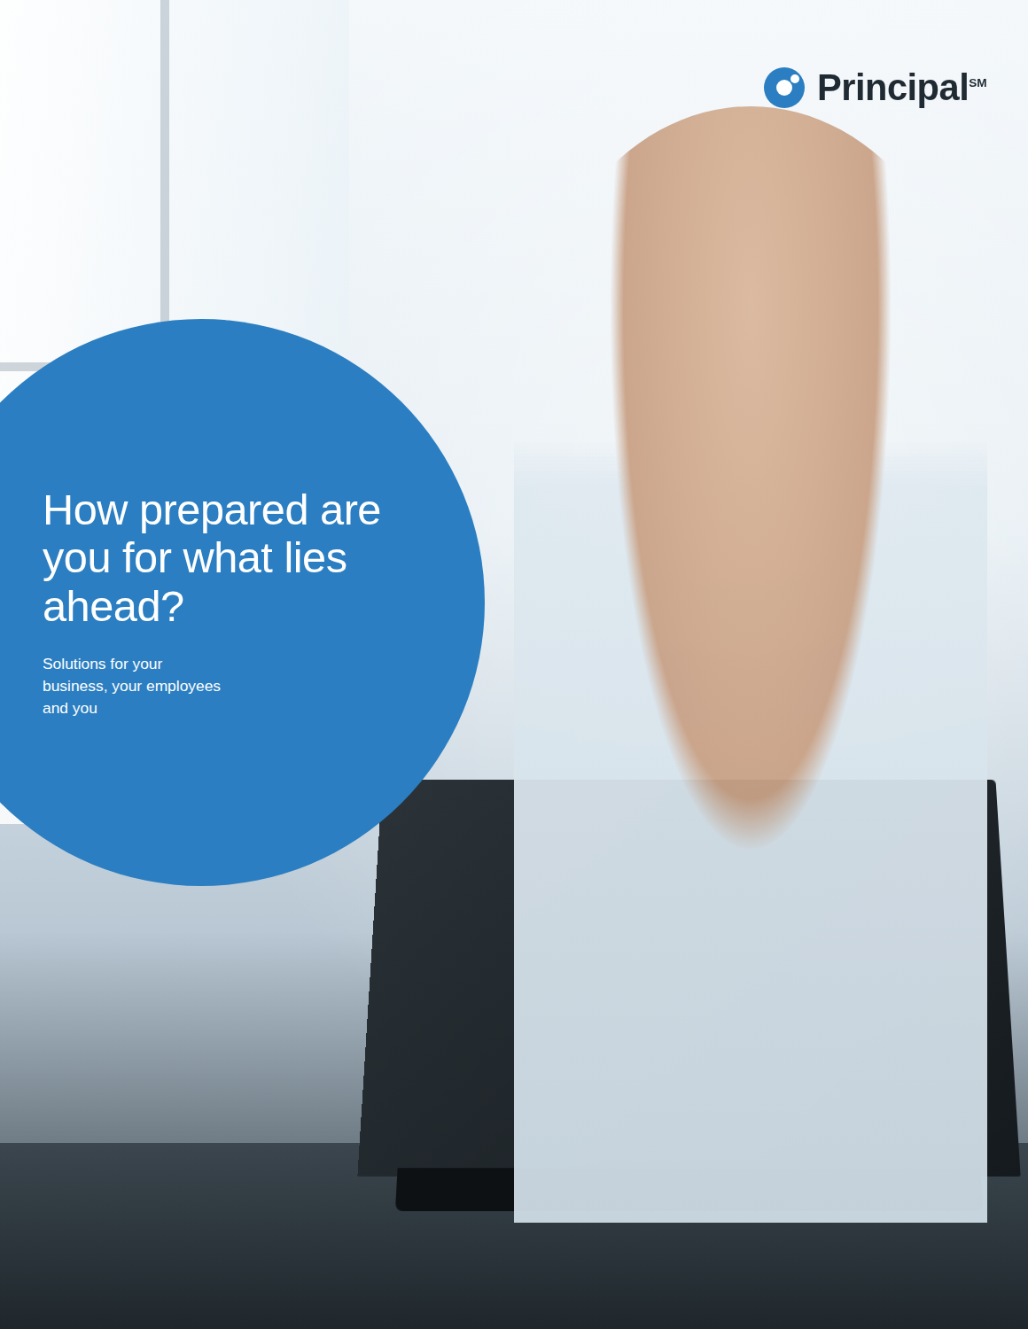PrincipalSM
How prepared are you for what lies ahead?
Solutions for your business, your employees and you